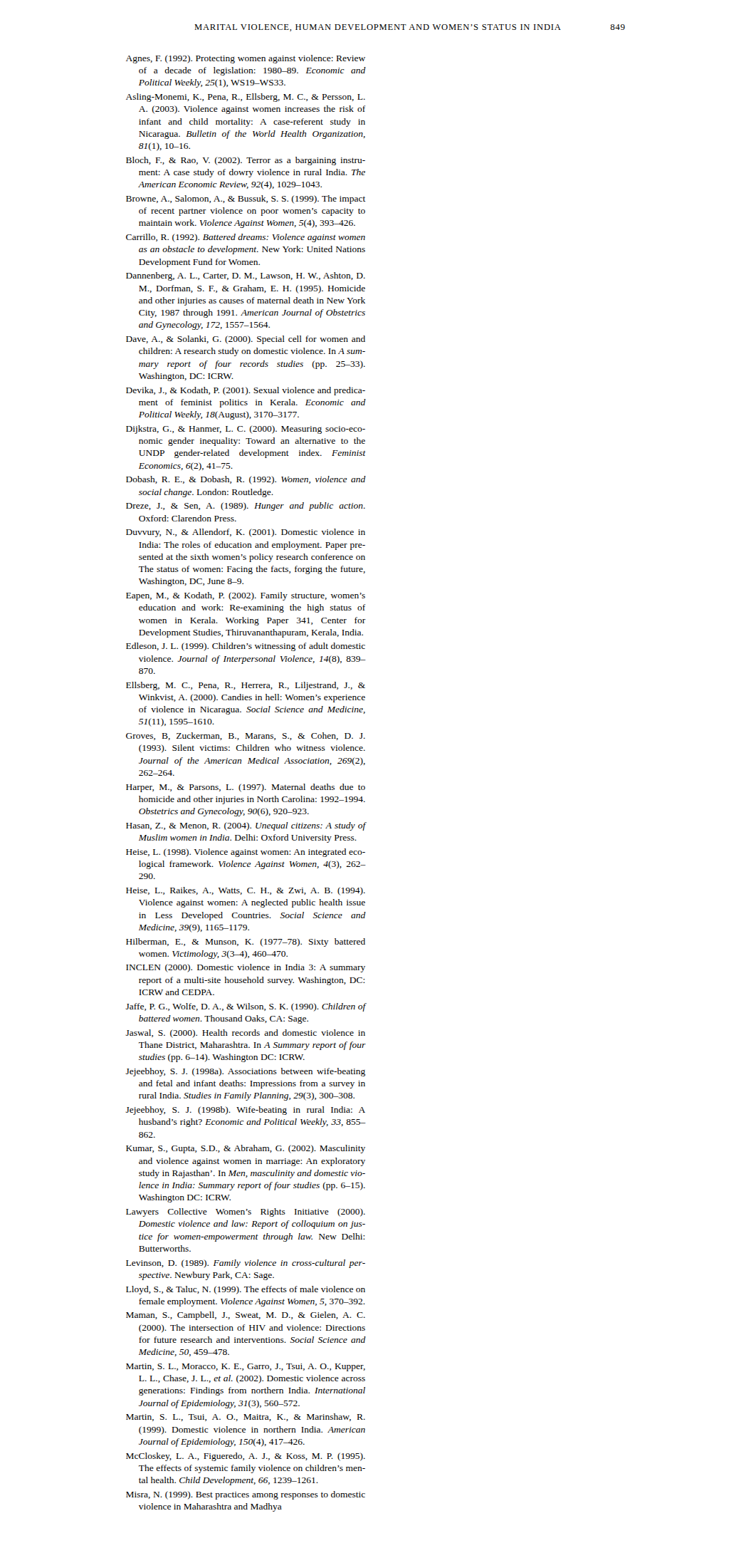Marital Violence, Human Development and Women’s Status in India 849
Agnes, F. (1992). Protecting women against violence: Review of a decade of legislation: 1980–89. Economic and Political Weekly, 25(1), WS19–WS33.
Asling-Monemi, K., Pena, R., Ellsberg, M. C., & Persson, L. A. (2003). Violence against women increases the risk of infant and child mortality: A case-referent study in Nicaragua. Bulletin of the World Health Organization, 81(1), 10–16.
Bloch, F., & Rao, V. (2002). Terror as a bargaining instrument: A case study of dowry violence in rural India. The American Economic Review, 92(4), 1029–1043.
Browne, A., Salomon, A., & Bussuk, S. S. (1999). The impact of recent partner violence on poor women’s capacity to maintain work. Violence Against Women, 5(4), 393–426.
Carrillo, R. (1992). Battered dreams: Violence against women as an obstacle to development. New York: United Nations Development Fund for Women.
Dannenberg, A. L., Carter, D. M., Lawson, H. W., Ashton, D. M., Dorfman, S. F., & Graham, E. H. (1995). Homicide and other injuries as causes of maternal death in New York City, 1987 through 1991. American Journal of Obstetrics and Gynecology, 172, 1557–1564.
Dave, A., & Solanki, G. (2000). Special cell for women and children: A research study on domestic violence. In A summary report of four records studies (pp. 25–33). Washington, DC: ICRW.
Devika, J., & Kodath, P. (2001). Sexual violence and predicament of feminist politics in Kerala. Economic and Political Weekly, 18(August), 3170–3177.
Dijkstra, G., & Hanmer, L. C. (2000). Measuring socio-economic gender inequality: Toward an alternative to the UNDP gender-related development index. Feminist Economics, 6(2), 41–75.
Dobash, R. E., & Dobash, R. (1992). Women, violence and social change. London: Routledge.
Dreze, J., & Sen, A. (1989). Hunger and public action. Oxford: Clarendon Press.
Duvvury, N., & Allendorf, K. (2001). Domestic violence in India: The roles of education and employment. Paper presented at the sixth women’s policy research conference on The status of women: Facing the facts, forging the future, Washington, DC, June 8–9.
Eapen, M., & Kodath, P. (2002). Family structure, women’s education and work: Re-examining the high status of women in Kerala. Working Paper 341, Center for Development Studies, Thiruvananthapuram, Kerala, India.
Edleson, J. L. (1999). Children’s witnessing of adult domestic violence. Journal of Interpersonal Violence, 14(8), 839–870.
Ellsberg, M. C., Pena, R., Herrera, R., Liljestrand, J., & Winkvist, A. (2000). Candies in hell: Women’s experience of violence in Nicaragua. Social Science and Medicine, 51(11), 1595–1610.
Groves, B, Zuckerman, B., Marans, S., & Cohen, D. J. (1993). Silent victims: Children who witness violence. Journal of the American Medical Association, 269(2), 262–264.
Harper, M., & Parsons, L. (1997). Maternal deaths due to homicide and other injuries in North Carolina: 1992–1994. Obstetrics and Gynecology, 90(6), 920–923.
Hasan, Z., & Menon, R. (2004). Unequal citizens: A study of Muslim women in India. Delhi: Oxford University Press.
Heise, L. (1998). Violence against women: An integrated ecological framework. Violence Against Women, 4(3), 262–290.
Heise, L., Raikes, A., Watts, C. H., & Zwi, A. B. (1994). Violence against women: A neglected public health issue in Less Developed Countries. Social Science and Medicine, 39(9), 1165–1179.
Hilberman, E., & Munson, K. (1977–78). Sixty battered women. Victimology, 3(3–4), 460–470.
INCLEN (2000). Domestic violence in India 3: A summary report of a multi-site household survey. Washington, DC: ICRW and CEDPA.
Jaffe, P. G., Wolfe, D. A., & Wilson, S. K. (1990). Children of battered women. Thousand Oaks, CA: Sage.
Jaswal, S. (2000). Health records and domestic violence in Thane District, Maharashtra. In A Summary report of four studies (pp. 6–14). Washington DC: ICRW.
Jejeebhoy, S. J. (1998a). Associations between wife-beating and fetal and infant deaths: Impressions from a survey in rural India. Studies in Family Planning, 29(3), 300–308.
Jejeebhoy, S. J. (1998b). Wife-beating in rural India: A husband’s right? Economic and Political Weekly, 33, 855–862.
Kumar, S., Gupta, S.D., & Abraham, G. (2002). Masculinity and violence against women in marriage: An exploratory study in Rajasthan’. In Men, masculinity and domestic violence in India: Summary report of four studies (pp. 6–15). Washington DC: ICRW.
Lawyers Collective Women’s Rights Initiative (2000). Domestic violence and law: Report of colloquium on justice for women-empowerment through law. New Delhi: Butterworths.
Levinson, D. (1989). Family violence in cross-cultural perspective. Newbury Park, CA: Sage.
Lloyd, S., & Taluc, N. (1999). The effects of male violence on female employment. Violence Against Women, 5, 370–392.
Maman, S., Campbell, J., Sweat, M. D., & Gielen, A. C. (2000). The intersection of HIV and violence: Directions for future research and interventions. Social Science and Medicine, 50, 459–478.
Martin, S. L., Moracco, K. E., Garro, J., Tsui, A. O., Kupper, L. L., Chase, J. L., et al. (2002). Domestic violence across generations: Findings from northern India. International Journal of Epidemiology, 31(3), 560–572.
Martin, S. L., Tsui, A. O., Maitra, K., & Marinshaw, R. (1999). Domestic violence in northern India. American Journal of Epidemiology, 150(4), 417–426.
McCloskey, L. A., Figueredo, A. J., & Koss, M. P. (1995). The effects of systemic family violence on children’s mental health. Child Development, 66, 1239–1261.
Misra, N. (1999). Best practices among responses to domestic violence in Maharashtra and Madhya